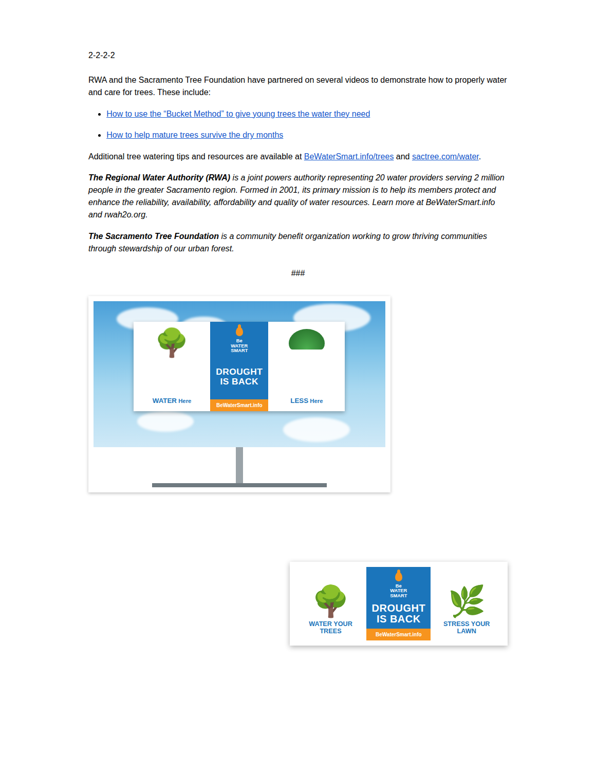2-2-2-2
RWA and the Sacramento Tree Foundation have partnered on several videos to demonstrate how to properly water and care for trees. These include:
How to use the “Bucket Method” to give young trees the water they need
How to help mature trees survive the dry months
Additional tree watering tips and resources are available at BeWaterSmart.info/trees and sactree.com/water.
The Regional Water Authority (RWA) is a joint powers authority representing 20 water providers serving 2 million people in the greater Sacramento region. Formed in 2001, its primary mission is to help its members protect and enhance the reliability, availability, affordability and quality of water resources. Learn more at BeWaterSmart.info and rwah2o.org.
The Sacramento Tree Foundation is a community benefit organization working to grow thriving communities through stewardship of our urban forest.
###
🌳
WATER Here
Be
WATER
SMART
DROUGHT
IS BACK
BeWaterSmart.info
LESS Here
🌳
WATER YOUR
TREES
Be
WATER
SMART
DROUGHT
IS BACK
BeWaterSmart.info
🌿
STRESS YOUR
LAWN